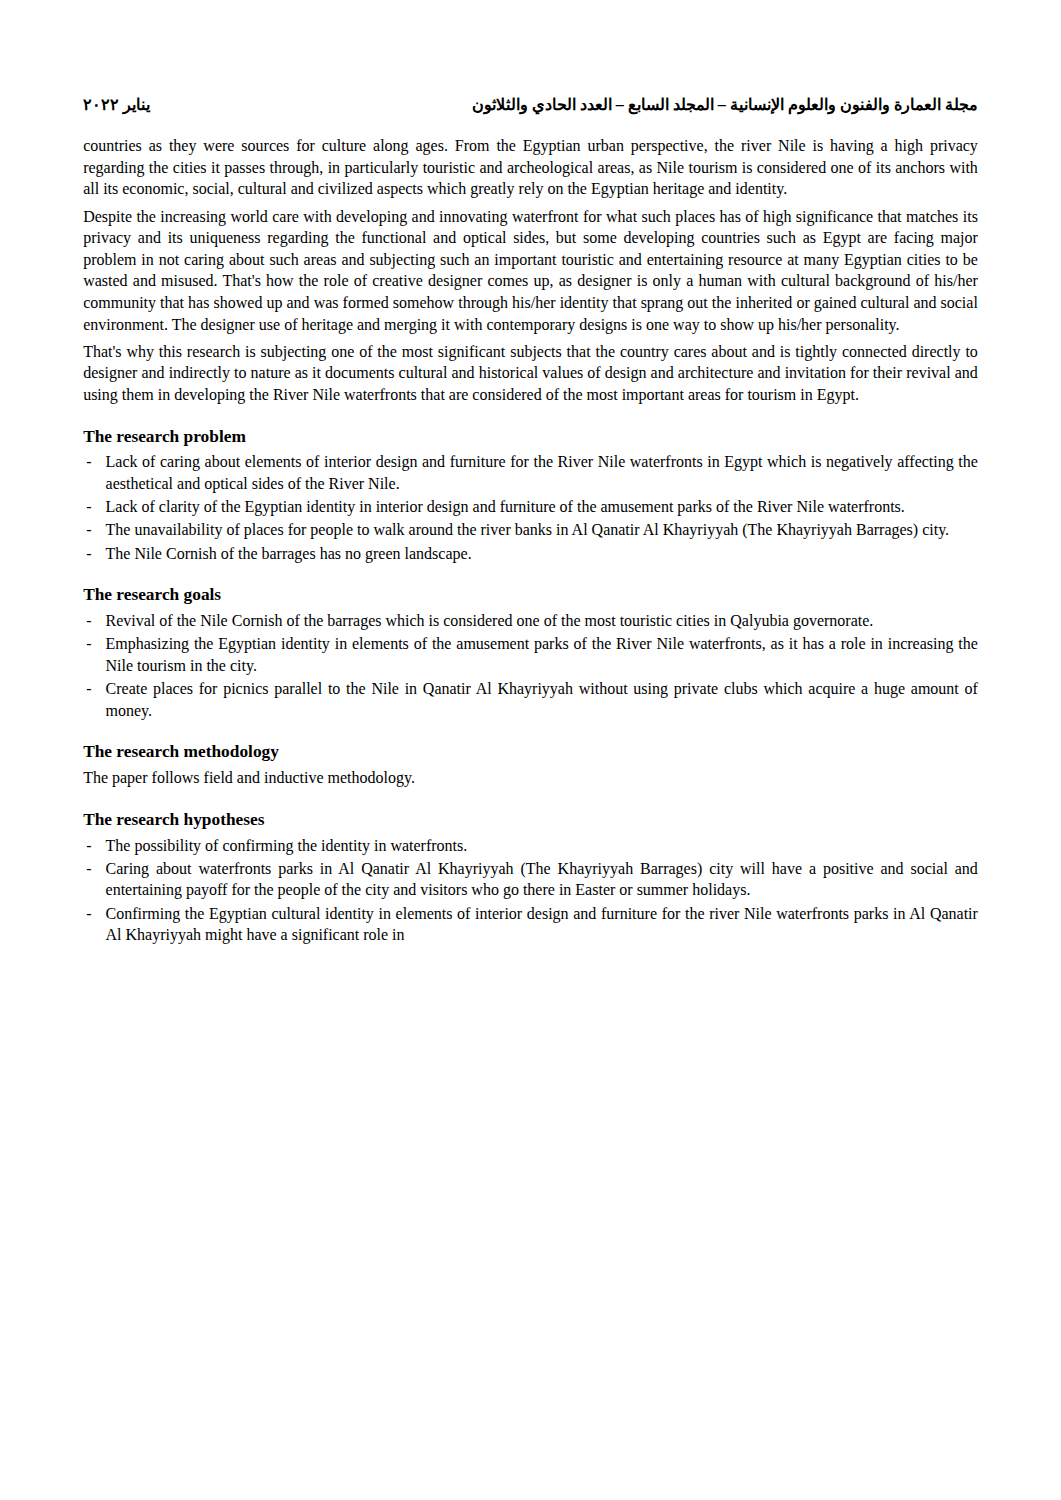مجلة العمارة والفنون والعلوم الإنسانية – المجلد السابع – العدد الحادي والثلاثون يناير ٢٠٢٢
countries as they were sources for culture along ages. From the Egyptian urban perspective, the river Nile is having a high privacy regarding the cities it passes through, in particularly touristic and archeological areas, as Nile tourism is considered one of its anchors with all its economic, social, cultural and civilized aspects which greatly rely on the Egyptian heritage and identity.
Despite the increasing world care with developing and innovating waterfront for what such places has of high significance that matches its privacy and its uniqueness regarding the functional and optical sides, but some developing countries such as Egypt are facing major problem in not caring about such areas and subjecting such an important touristic and entertaining resource at many Egyptian cities to be wasted and misused. That's how the role of creative designer comes up, as designer is only a human with cultural background of his/her community that has showed up and was formed somehow through his/her identity that sprang out the inherited or gained cultural and social environment. The designer use of heritage and merging it with contemporary designs is one way to show up his/her personality.
That's why this research is subjecting one of the most significant subjects that the country cares about and is tightly connected directly to designer and indirectly to nature as it documents cultural and historical values of design and architecture and invitation for their revival and using them in developing the River Nile waterfronts that are considered of the most important areas for tourism in Egypt.
The research problem
Lack of caring about elements of interior design and furniture for the River Nile waterfronts in Egypt which is negatively affecting the aesthetical and optical sides of the River Nile.
Lack of clarity of the Egyptian identity in interior design and furniture of the amusement parks of the River Nile waterfronts.
The unavailability of places for people to walk around the river banks in Al Qanatir Al Khayriyyah (The Khayriyyah Barrages) city.
The Nile Cornish of the barrages has no green landscape.
The research goals
Revival of the Nile Cornish of the barrages which is considered one of the most touristic cities in Qalyubia governorate.
Emphasizing the Egyptian identity in elements of the amusement parks of the River Nile waterfronts, as it has a role in increasing the Nile tourism in the city.
Create places for picnics parallel to the Nile in Qanatir Al Khayriyyah without using private clubs which acquire a huge amount of money.
The research methodology
The paper follows field and inductive methodology.
The research hypotheses
The possibility of confirming the identity in waterfronts.
Caring about waterfronts parks in Al Qanatir Al Khayriyyah (The Khayriyyah Barrages) city will have a positive and social and entertaining payoff for the people of the city and visitors who go there in Easter or summer holidays.
Confirming the Egyptian cultural identity in elements of interior design and furniture for the river Nile waterfronts parks in Al Qanatir Al Khayriyyah might have a significant role in